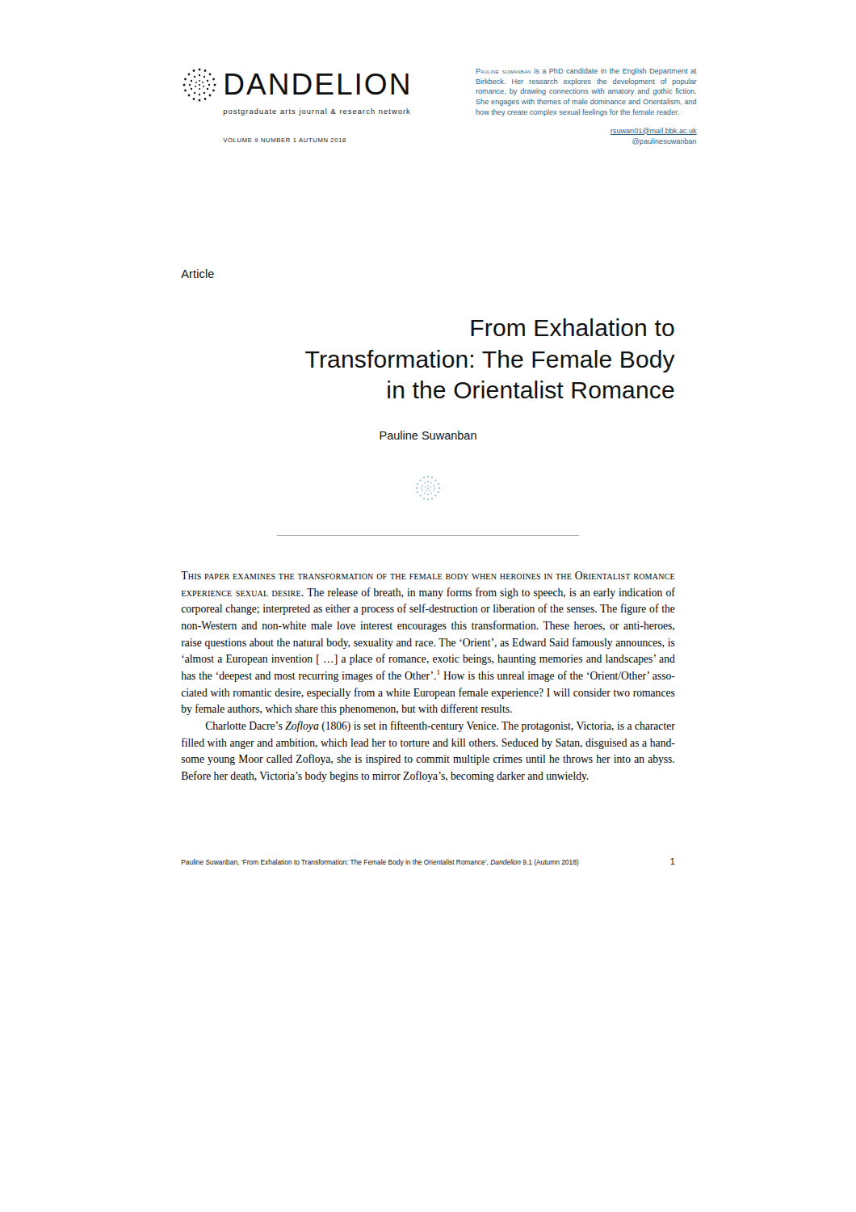DANDELION
postgraduate arts journal & research network
VOLUME 9 NUMBER 1 AUTUMN 2018
Pauline suwanban is a PhD candidate in the English Department at Birkbeck. Her research explores the development of popular romance, by drawing connections with amatory and gothic fiction. She engages with themes of male dominance and Orientalism, and how they create complex sexual feelings for the female reader.
rsuwan01@mail.bbk.ac.uk
@paulinesuwanban
Article
From Exhalation to
Transformation: The Female Body
in the Orientalist Romance
Pauline Suwanban
This paper examines the transformation of the female body when heroines in the Orientalist romance experience sexual desire. The release of breath, in many forms from sigh to speech, is an early indication of corporeal change; interpreted as either a process of self-destruction or liberation of the senses. The figure of the non-Western and non-white male love interest encourages this transformation. These heroes, or anti-heroes, raise questions about the natural body, sexuality and race. The ‘Orient’, as Edward Said famously announces, is ‘almost a European invention [ …] a place of romance, exotic beings, haunting memories and landscapes’ and has the ‘deepest and most recurring images of the Other’.1 How is this unreal image of the ‘Orient/Other’ associated with romantic desire, especially from a white European female experience? I will consider two romances by female authors, which share this phenomenon, but with different results.
Charlotte Dacre’s Zofloya (1806) is set in fifteenth-century Venice. The protagonist, Victoria, is a character filled with anger and ambition, which lead her to torture and kill others. Seduced by Satan, disguised as a handsome young Moor called Zofloya, she is inspired to commit multiple crimes until he throws her into an abyss. Before her death, Victoria’s body begins to mirror Zofloya’s, becoming darker and unwieldy.
Pauline Suwanban, ‘From Exhalation to Transformation: The Female Body in the Orientalist Romance’, Dandelion 9.1 (Autumn 2018)
1